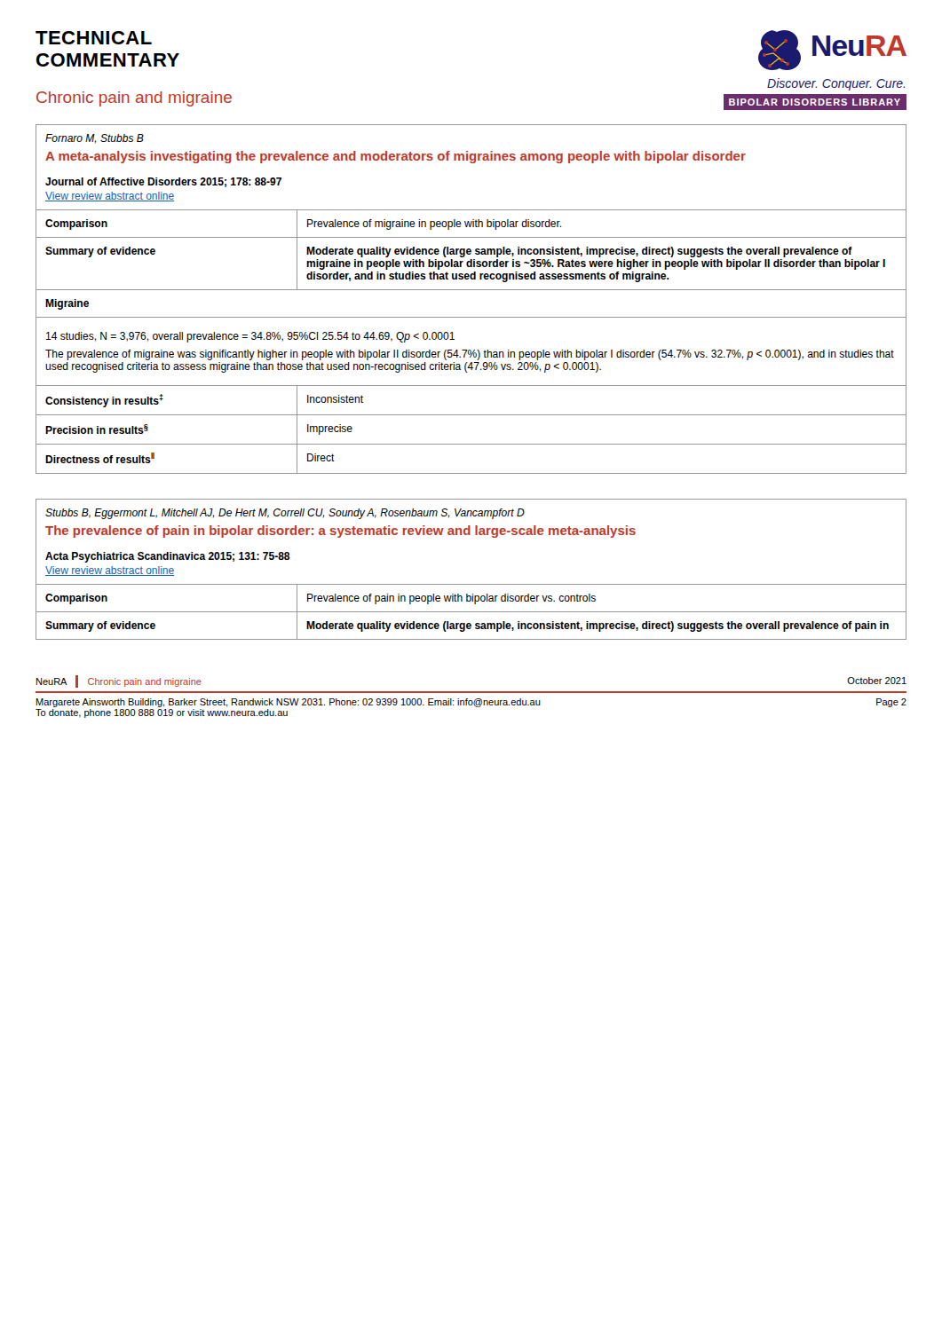TECHNICAL
COMMENTARY
Chronic pain and migraine
Neu RA
Discover. Conquer. Cure.
BIPOLAR DISORDERS LIBRARY
| Fornaro M, Stubbs B |
| A meta-analysis investigating the prevalence and moderators of migraines among people with bipolar disorder |
| Journal of Affective Disorders 2015; 178: 88-97 |
| View review abstract online |
| Comparison | Prevalence of migraine in people with bipolar disorder. |
| Summary of evidence | Moderate quality evidence (large sample, inconsistent, imprecise, direct) suggests the overall prevalence of migraine in people with bipolar disorder is ~35%. Rates were higher in people with bipolar II disorder than bipolar I disorder, and in studies that used recognised assessments of migraine. |
| Migraine |
| 14 studies, N = 3,976, overall prevalence = 34.8%, 95%CI 25.54 to 44.69, Q p < 0.0001 The prevalence of migraine was significantly higher in people with bipolar II disorder (54.7%) than in people with bipolar I disorder (54.7% vs. 32.7%, p < 0.0001), and in studies that used recognised criteria to assess migraine than those that used non-recognised criteria (47.9% vs. 20%, p < 0.0001). |
| Consistency in results ‡ | Inconsistent |
| Precision in results § | Imprecise |
| Directness of results ‖ | Direct |
| Stubbs B, Eggermont L, Mitchell AJ, De Hert M, Correll CU, Soundy A, Rosenbaum S, Vancampfort D |
| The prevalence of pain in bipolar disorder: a systematic review and large-scale meta-analysis |
| Acta Psychiatrica Scandinavica 2015; 131: 75-88 |
| View review abstract online |
| Comparison | Prevalence of pain in people with bipolar disorder vs. controls |
| Summary of evidence | Moderate quality evidence (large sample, inconsistent, imprecise, direct) suggests the overall prevalence of pain in |
NeuRA Chronic pain and migraine
October 2021
Margarete Ainsworth Building, Barker Street, Randwick NSW 2031. Phone: 02 9399 1000. Email: info@neura.edu.au
To donate, phone 1800 888 019 or visit www.neura.edu.au
Page 2